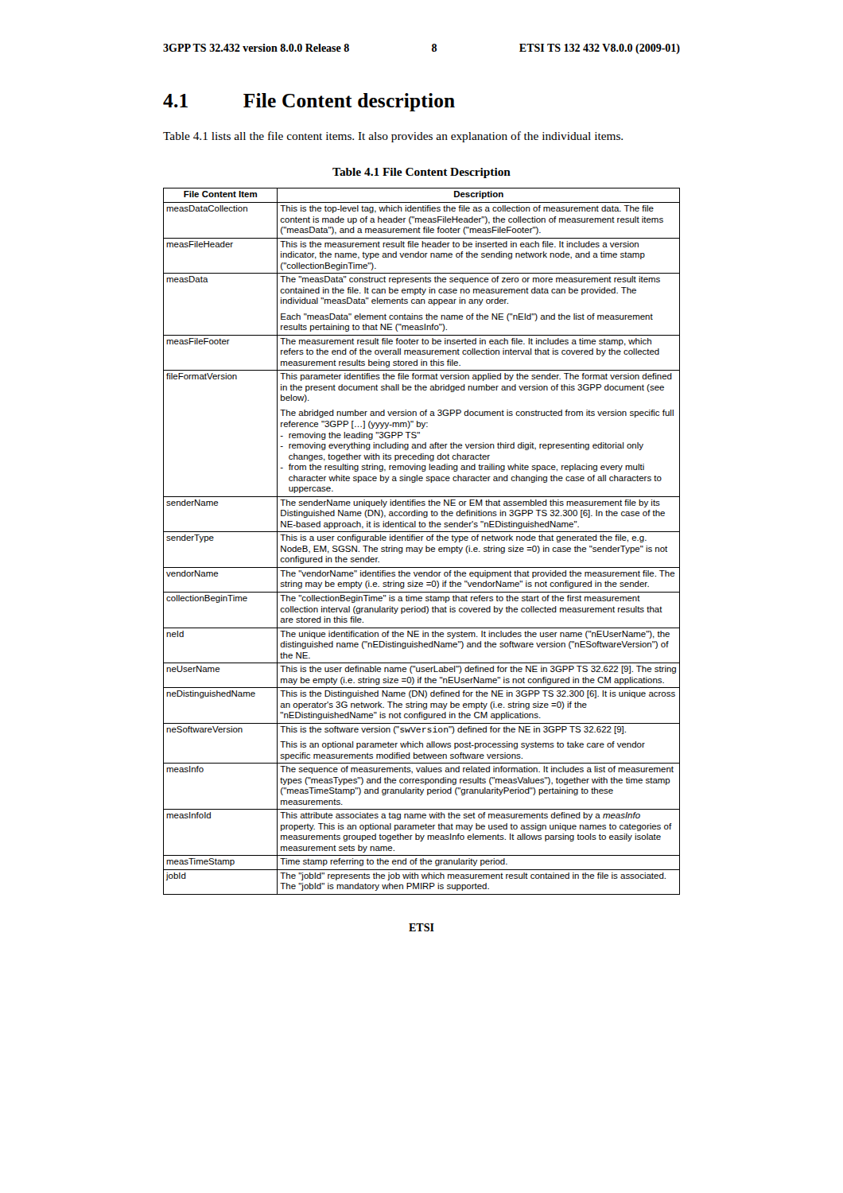3GPP TS 32.432 version 8.0.0 Release 8
8
ETSI TS 132 432 V8.0.0 (2009-01)
4.1 File Content description
Table 4.1 lists all the file content items. It also provides an explanation of the individual items.
Table 4.1 File Content Description
| File Content Item | Description |
| --- | --- |
| measDataCollection | This is the top-level tag, which identifies the file as a collection of measurement data. The file content is made up of a header ("measFileHeader"), the collection of measurement result items ("measData"), and a measurement file footer ("measFileFooter"). |
| measFileHeader | This is the measurement result file header to be inserted in each file. It includes a version indicator, the name, type and vendor name of the sending network node, and a time stamp ("collectionBeginTime"). |
| measData | The "measData" construct represents the sequence of zero or more measurement result items contained in the file. It can be empty in case no measurement data can be provided. The individual "measData" elements can appear in any order. Each "measData" element contains the name of the NE ("nEId") and the list of measurement results pertaining to that NE ("measInfo"). |
| measFileFooter | The measurement result file footer to be inserted in each file. It includes a time stamp, which refers to the end of the overall measurement collection interval that is covered by the collected measurement results being stored in this file. |
| fileFormatVersion | This parameter identifies the file format version applied by the sender. The format version defined in the present document shall be the abridged number and version of this 3GPP document (see below). The abridged number and version of a 3GPP document is constructed from its version specific full reference "3GPP […] (yyyy-mm)" by: removing the leading "3GPP TS" removing everything including and after the version third digit, representing editorial only changes, together with its preceding dot character from the resulting string, removing leading and trailing white space, replacing every multi character white space by a single space character and changing the case of all characters to uppercase. |
| senderName | The senderName uniquely identifies the NE or EM that assembled this measurement file by its Distinguished Name (DN), according to the definitions in 3GPP TS 32.300 [6]. In the case of the NE-based approach, it is identical to the sender's "nEDistinguishedName". |
| senderType | This is a user configurable identifier of the type of network node that generated the file, e.g. NodeB, EM, SGSN. The string may be empty (i.e. string size =0) in case the "senderType" is not configured in the sender. |
| vendorName | The "vendorName" identifies the vendor of the equipment that provided the measurement file. The string may be empty (i.e. string size =0) if the "vendorName" is not configured in the sender. |
| collectionBeginTime | The "collectionBeginTime" is a time stamp that refers to the start of the first measurement collection interval (granularity period) that is covered by the collected measurement results that are stored in this file. |
| neId | The unique identification of the NE in the system. It includes the user name ("nEUserName"), the distinguished name ("nEDistinguishedName") and the software version ("nESoftwareVersion") of the NE. |
| neUserName | This is the user definable name ("userLabel") defined for the NE in 3GPP TS 32.622 [9]. The string may be empty (i.e. string size =0) if the "nEUserName" is not configured in the CM applications. |
| neDistinguishedName | This is the Distinguished Name (DN) defined for the NE in 3GPP TS 32.300 [6]. It is unique across an operator's 3G network. The string may be empty (i.e. string size =0) if the "nEDistinguishedName" is not configured in the CM applications. |
| neSoftwareVersion | This is the software version (" swVersion ") defined for the NE in 3GPP TS 32.622 [9]. This is an optional parameter which allows post-processing systems to take care of vendor specific measurements modified between software versions. |
| measInfo | The sequence of measurements, values and related information. It includes a list of measurement types ("measTypes") and the corresponding results ("measValues"), together with the time stamp ("measTimeStamp") and granularity period ("granularityPeriod") pertaining to these measurements. |
| measInfoId | This attribute associates a tag name with the set of measurements defined by a measInfo property. This is an optional parameter that may be used to assign unique names to categories of measurements grouped together by measInfo elements. It allows parsing tools to easily isolate measurement sets by name. |
| measTimeStamp | Time stamp referring to the end of the granularity period. |
| jobId | The "jobId" represents the job with which measurement result contained in the file is associated. The "jobId" is mandatory when PMIRP is supported. |
ETSI